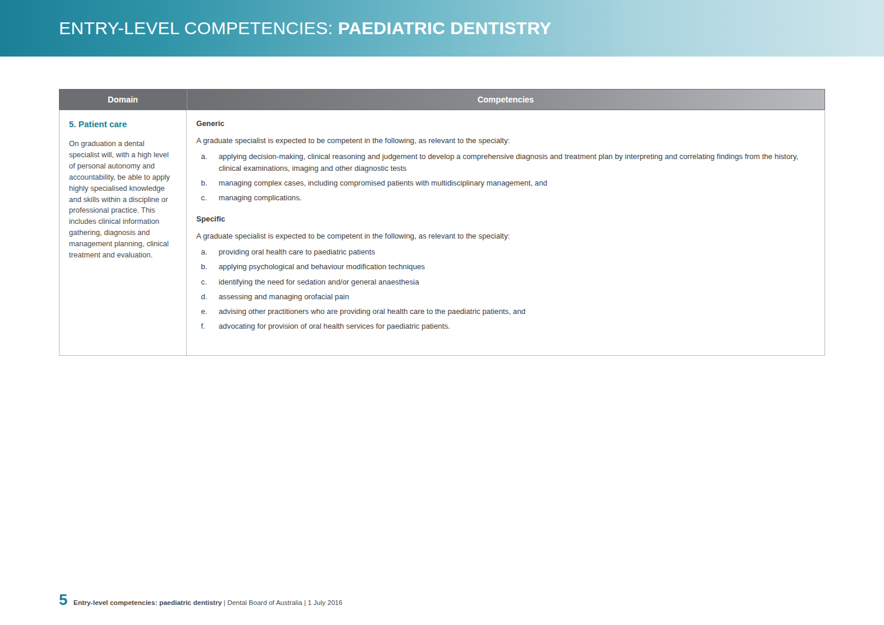ENTRY-LEVEL COMPETENCIES: PAEDIATRIC DENTISTRY
| Domain | Competencies |
| --- | --- |
| 5. Patient care On graduation a dental specialist will, with a high level of personal autonomy and accountability, be able to apply highly specialised knowledge and skills within a discipline or professional practice. This includes clinical information gathering, diagnosis and management planning, clinical treatment and evaluation. | Generic A graduate specialist is expected to be competent in the following, as relevant to the specialty: applying decision-making, clinical reasoning and judgement to develop a comprehensive diagnosis and treatment plan by interpreting and correlating findings from the history, clinical examinations, imaging and other diagnostic tests managing complex cases, including compromised patients with multidisciplinary management, and managing complications. Specific A graduate specialist is expected to be competent in the following, as relevant to the specialty: providing oral health care to paediatric patients applying psychological and behaviour modification techniques identifying the need for sedation and/or general anaesthesia assessing and managing orofacial pain advising other practitioners who are providing oral health care to the paediatric patients, and advocating for provision of oral health services for paediatric patients. |
5 Entry-level competencies: paediatric dentistry | Dental Board of Australia | 1 July 2016